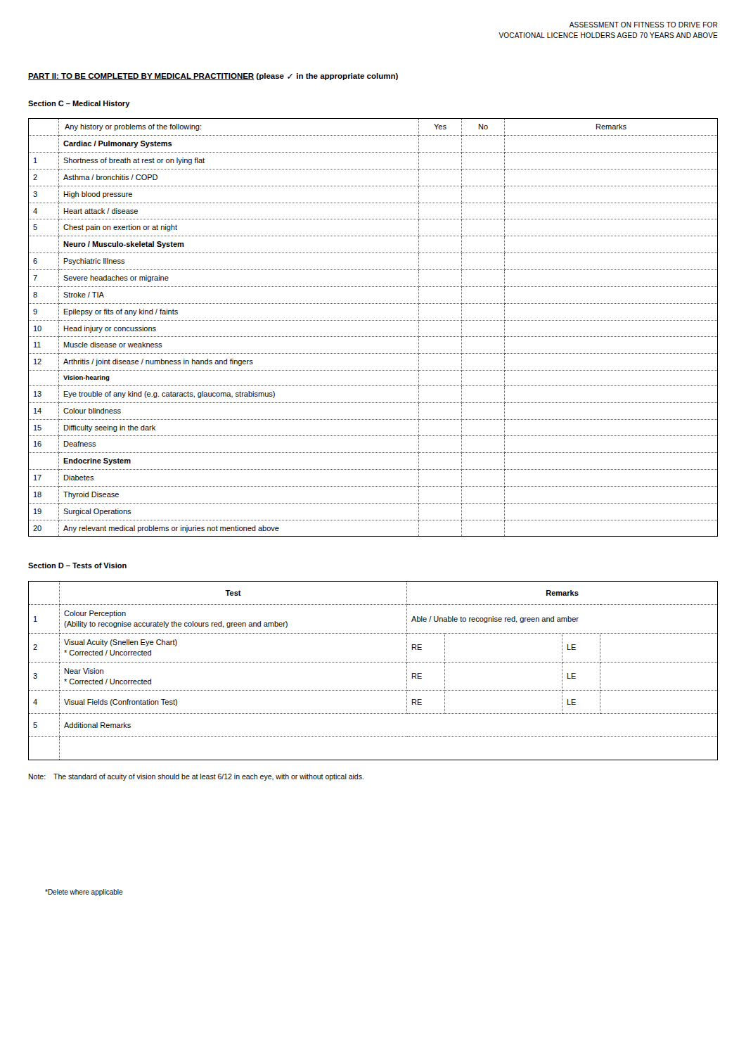ASSESSMENT ON FITNESS TO DRIVE FOR
VOCATIONAL LICENCE HOLDERS AGED 70 YEARS AND ABOVE
PART II: TO BE COMPLETED BY MEDICAL PRACTITIONER (please ✓ in the appropriate column)
Section C – Medical History
| | Any history or problems of the following: | Yes | No | Remarks |
| | Cardiac / Pulmonary Systems | | | |
| 1 | Shortness of breath at rest or on lying flat | | | |
| 2 | Asthma / bronchitis / COPD | | | |
| 3 | High blood pressure | | | |
| 4 | Heart attack / disease | | | |
| 5 | Chest pain on exertion or at night | | | |
| | Neuro / Musculo-skeletal System | | | |
| 6 | Psychiatric Illness | | | |
| 7 | Severe headaches or migraine | | | |
| 8 | Stroke / TIA | | | |
| 9 | Epilepsy or fits of any kind / faints | | | |
| 10 | Head injury or concussions | | | |
| 11 | Muscle disease or weakness | | | |
| 12 | Arthritis / joint disease / numbness in hands and fingers | | | |
| | Vision-hearing | | | |
| 13 | Eye trouble of any kind (e.g. cataracts, glaucoma, strabismus) | | | |
| 14 | Colour blindness | | | |
| 15 | Difficulty seeing in the dark | | | |
| 16 | Deafness | | | |
| | Endocrine System | | | |
| 17 | Diabetes | | | |
| 18 | Thyroid Disease | | | |
| 19 | Surgical Operations | | | |
| 20 | Any relevant medical problems or injuries not mentioned above | | | |
Section D – Tests of Vision
| | Test | Remarks |
| 1 | Colour Perception (Ability to recognise accurately the colours red, green and amber) | Able / Unable to recognise red, green and amber |
| 2 | Visual Acuity (Snellen Eye Chart) * Corrected / Uncorrected | RE | | LE | |
| 3 | Near Vision * Corrected / Uncorrected | RE | | LE | |
| 4 | Visual Fields (Confrontation Test) | RE | | LE | |
| 5 | Additional Remarks |
Note: The standard of acuity of vision should be at least 6/12 in each eye, with or without optical aids.
*Delete where applicable